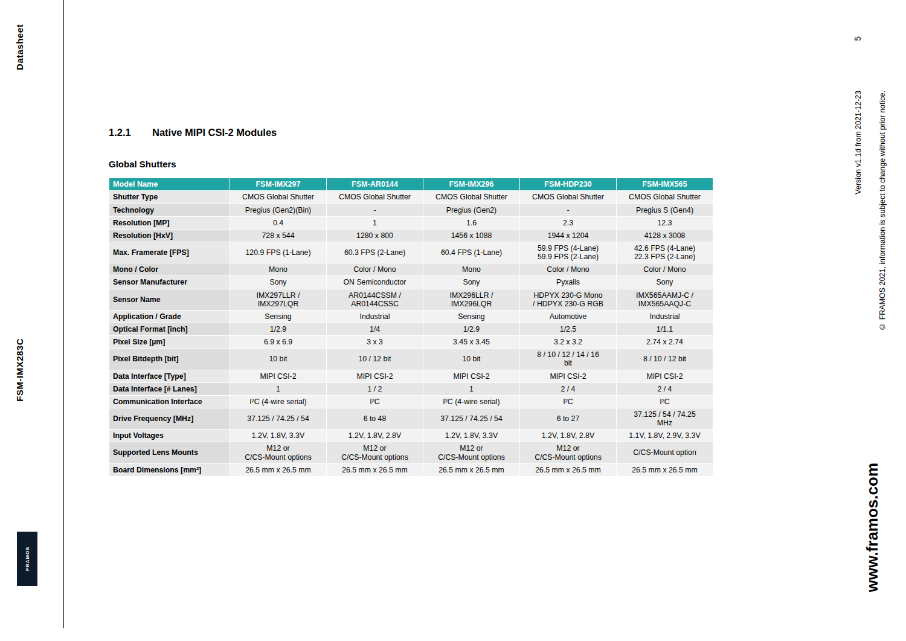Datasheet
FSM-IMX283C
FRAMOS
5
Version v1.1d from 2021-12-23
© FRAMOS 2021, information is subject to change without prior notice.
www.framos.com
1.2.1 Native MIPI CSI-2 Modules
Global Shutters
| Model Name | FSM-IMX297 | FSM-AR0144 | FSM-IMX296 | FSM-HDP230 | FSM-IMX565 |
| --- | --- | --- | --- | --- | --- |
| Shutter Type | CMOS Global Shutter | CMOS Global Shutter | CMOS Global Shutter | CMOS Global Shutter | CMOS Global Shutter |
| Technology | Pregius (Gen2)(Bin) | - | Pregius (Gen2) | - | Pregius S (Gen4) |
| Resolution [MP] | 0.4 | 1 | 1.6 | 2.3 | 12.3 |
| Resolution [HxV] | 728 x 544 | 1280 x 800 | 1456 x 1088 | 1944 x 1204 | 4128 x 3008 |
| Max. Framerate [FPS] | 120.9 FPS (1-Lane) | 60.3 FPS (2-Lane) | 60.4 FPS (1-Lane) | 59.9 FPS (4-Lane) 59.9 FPS (2-Lane) | 42.6 FPS (4-Lane) 22.3 FPS (2-Lane) |
| Mono / Color | Mono | Color / Mono | Mono | Color / Mono | Color / Mono |
| Sensor Manufacturer | Sony | ON Semiconductor | Sony | Pyxalis | Sony |
| Sensor Name | IMX297LLR / IMX297LQR | AR0144CSSM / AR0144CSSC | IMX296LLR / IMX296LQR | HDPYX 230-G Mono / HDPYX 230-G RGB | IMX565AAMJ-C / IMX565AAQJ-C |
| Application / Grade | Sensing | Industrial | Sensing | Automotive | Industrial |
| Optical Format [inch] | 1/2.9 | 1/4 | 1/2.9 | 1/2.5 | 1/1.1 |
| Pixel Size [µm] | 6.9 x 6.9 | 3 x 3 | 3.45 x 3.45 | 3.2 x 3.2 | 2.74 x 2.74 |
| Pixel Bitdepth [bit] | 10 bit | 10 / 12 bit | 10 bit | 8 / 10 / 12 / 14 / 16 bit | 8 / 10 / 12 bit |
| Data Interface [Type] | MIPI CSI-2 | MIPI CSI-2 | MIPI CSI-2 | MIPI CSI-2 | MIPI CSI-2 |
| Data Interface [# Lanes] | 1 | 1 / 2 | 1 | 2 / 4 | 2 / 4 |
| Communication Interface | I²C (4-wire serial) | I²C | I²C (4-wire serial) | I²C | I²C |
| Drive Frequency [MHz] | 37.125 / 74.25 / 54 | 6 to 48 | 37.125 / 74.25 / 54 | 6 to 27 | 37.125 / 54 / 74.25 MHz |
| Input Voltages | 1.2V, 1.8V, 3.3V | 1.2V, 1.8V, 2.8V | 1.2V, 1.8V, 3.3V | 1.2V, 1.8V, 2.8V | 1.1V, 1.8V, 2.9V, 3.3V |
| Supported Lens Mounts | M12 or C/CS-Mount options | M12 or C/CS-Mount options | M12 or C/CS-Mount options | M12 or C/CS-Mount options | C/CS-Mount option |
| Board Dimensions [mm²] | 26.5 mm x 26.5 mm | 26.5 mm x 26.5 mm | 26.5 mm x 26.5 mm | 26.5 mm x 26.5 mm | 26.5 mm x 26.5 mm |